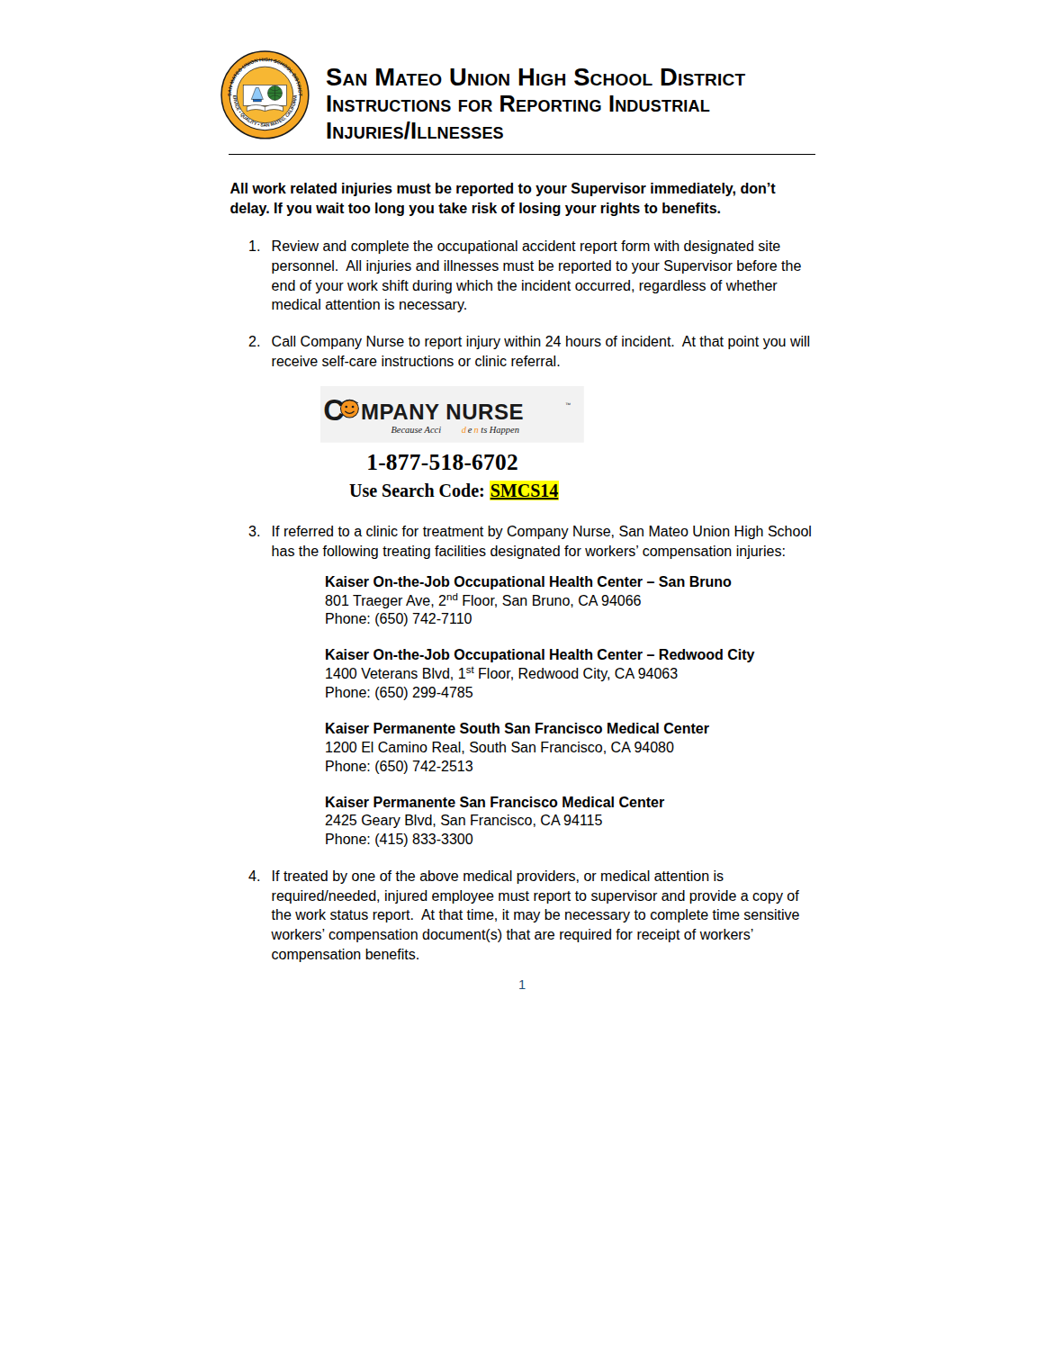SAN MATEO UNION HIGH SCHOOL DISTRICT SERVICE • QUALITY • SAN MATEO, CALIFORNIA
San Mateo Union High School District
Instructions for Reporting Industrial Injuries/Illnesses
All work related injuries must be reported to your Supervisor immediately, don’t delay. If you wait too long you take risk of losing your rights to benefits.
Review and complete the occupational accident report form with designated site personnel. All injuries and illnesses must be reported to your Supervisor before the end of your work shift during which the incident occurred, regardless of whether medical attention is necessary.
Call Company Nurse to report injury within 24 hours of incident. At that point you will receive self-care instructions or clinic referral.
C MPANY NURSE ™ Because Acci d e n ts Happen
1-877-518-6702
Use Search Code: SMCS14
If referred to a clinic for treatment by Company Nurse, San Mateo Union High School has the following treating facilities designated for workers’ compensation injuries:
Kaiser On-the-Job Occupational Health Center – San Bruno
801 Traeger Ave, 2nd Floor, San Bruno, CA 94066
Phone: (650) 742-7110
Kaiser On-the-Job Occupational Health Center – Redwood City
1400 Veterans Blvd, 1st Floor, Redwood City, CA 94063
Phone: (650) 299-4785
Kaiser Permanente South San Francisco Medical Center
1200 El Camino Real, South San Francisco, CA 94080
Phone: (650) 742-2513
Kaiser Permanente San Francisco Medical Center
2425 Geary Blvd, San Francisco, CA 94115
Phone: (415) 833-3300
If treated by one of the above medical providers, or medical attention is required/needed, injured employee must report to supervisor and provide a copy of the work status report. At that time, it may be necessary to complete time sensitive workers’ compensation document(s) that are required for receipt of workers’ compensation benefits.
1